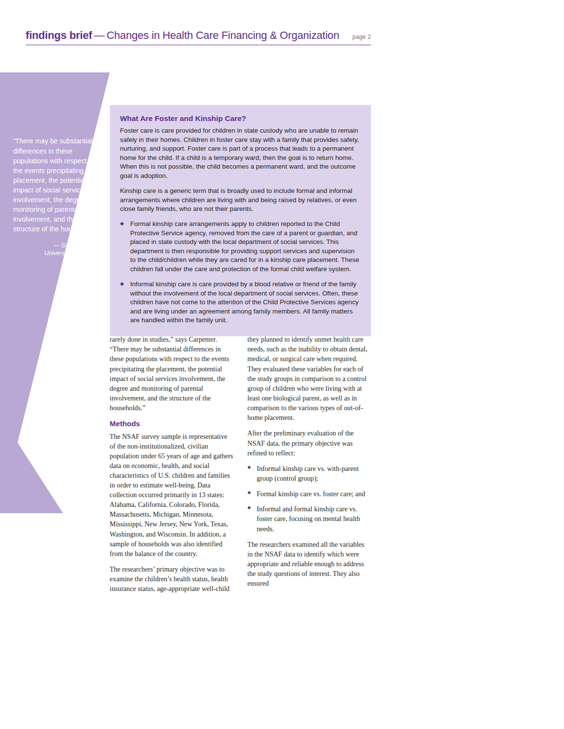findings brief—Changes in Health Care Financing & Organization
page 2
“There may be substantial differences in these populations with respect to the events precipitating the placement, the potential impact of social services involvement, the degree and monitoring of parental involvement, and the structure of the households.”
— Sara Carpenter,
University of Colorado
What Are Foster and Kinship Care?
Foster care is care provided for children in state custody who are unable to remain safely in their homes. Children in foster care stay with a family that provides safety, nurturing, and support. Foster care is part of a process that leads to a permanent home for the child. If a child is a temporary ward, then the goal is to return home. When this is not possible, the child becomes a permanent ward, and the outcome goal is adoption.
Kinship care is a generic term that is broadly used to include formal and informal arrangements where children are living with and being raised by relatives, or even close family friends, who are not their parents.
Formal kinship care arrangements apply to children reported to the Child Protective Service agency, removed from the care of a parent or guardian, and placed in state custody with the local department of social services. This department is then responsible for providing support services and supervision to the child/children while they are cared for in a kinship care placement. These children fall under the care and protection of the formal child welfare system.
Informal kinship care is care provided by a blood relative or friend of the family without the involvement of the local department of social services. Often, these children have not come to the attention of the Child Protective Services agency and are living under an agreement among family members. All family matters are handled within the family unit.
“It is important to distinguish between informal and formal kinship care, yet this is rarely done in studies,” says Carpenter. “There may be substantial differences in these populations with respect to the events precipitating the placement, the potential impact of social services involvement, the degree and monitoring of parental involvement, and the structure of the households.”
Methods
The NSAF survey sample is representative of the non-institutionalized, civilian population under 65 years of age and gathers data on economic, health, and social characteristics of U.S. children and families in order to estimate well-being. Data collection occurred primarily in 13 states: Alabama, California, Colorado, Florida, Massachusetts, Michigan, Minnesota, Mississippi, New Jersey, New York, Texas, Washington, and Wisconsin. In addition, a sample of households was also identified from the balance of the country.
The researchers’ primary objective was to examine the children’s health status, health insurance status, age-appropriate well-child
care use, and utilization of the emergency department and hospitalizations. In addition, they planned to identify unmet health care needs, such as the inability to obtain dental, medical, or surgical care when required. They evaluated these variables for each of the study groups in comparison to a control group of children who were living with at least one biological parent, as well as in comparison to the various types of out-of-home placement.
After the preliminary evaluation of the NSAF data, the primary objective was refined to reflect:
Informal kinship care vs. with-parent group (control group);
Formal kinship care vs. foster care; and
Informal and formal kinship care vs. foster care, focusing on mental health needs.
The researchers examined all the variables in the NSAF data to identify which were appropriate and reliable enough to address the study questions of interest. They also ensured